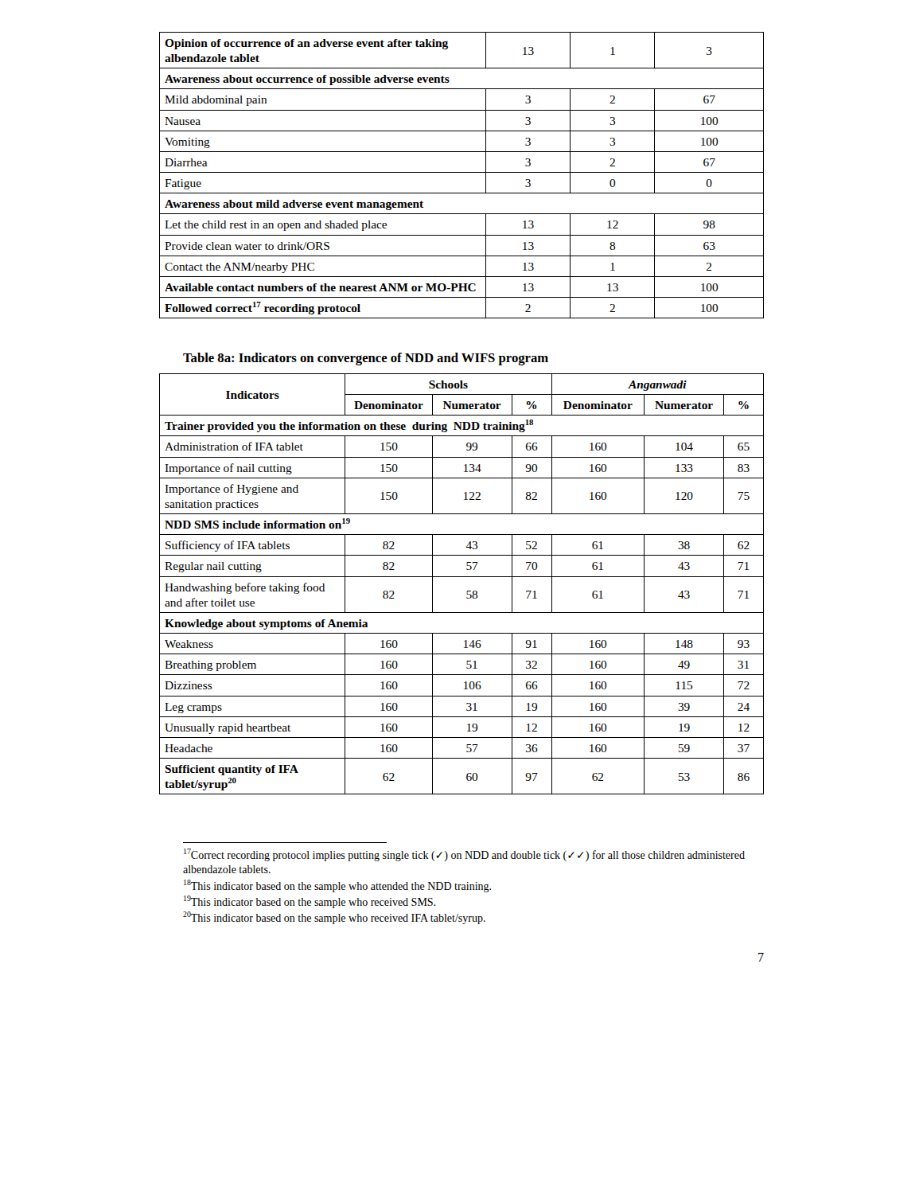| Opinion of occurrence of an adverse event after taking albendazole tablet | 13 | 1 | 3 |
| Awareness about occurrence of possible adverse events |
| Mild abdominal pain | 3 | 2 | 67 |
| Nausea | 3 | 3 | 100 |
| Vomiting | 3 | 3 | 100 |
| Diarrhea | 3 | 2 | 67 |
| Fatigue | 3 | 0 | 0 |
| Awareness about mild adverse event management |
| Let the child rest in an open and shaded place | 13 | 12 | 98 |
| Provide clean water to drink/ORS | 13 | 8 | 63 |
| Contact the ANM/nearby PHC | 13 | 1 | 2 |
| Available contact numbers of the nearest ANM or MO-PHC | 13 | 13 | 100 |
| Followed correct 17 recording protocol | 2 | 2 | 100 |
Table 8a: Indicators on convergence of NDD and WIFS program
| Indicators | Schools | Anganwadi |
| --- | --- | --- |
| Denominator | Numerator | % | Denominator | Numerator | % |
| Trainer provided you the information on these during NDD training 18 |
| Administration of IFA tablet | 150 | 99 | 66 | 160 | 104 | 65 |
| Importance of nail cutting | 150 | 134 | 90 | 160 | 133 | 83 |
| Importance of Hygiene and sanitation practices | 150 | 122 | 82 | 160 | 120 | 75 |
| NDD SMS include information on 19 |
| Sufficiency of IFA tablets | 82 | 43 | 52 | 61 | 38 | 62 |
| Regular nail cutting | 82 | 57 | 70 | 61 | 43 | 71 |
| Handwashing before taking food and after toilet use | 82 | 58 | 71 | 61 | 43 | 71 |
| Knowledge about symptoms of Anemia |
| Weakness | 160 | 146 | 91 | 160 | 148 | 93 |
| Breathing problem | 160 | 51 | 32 | 160 | 49 | 31 |
| Dizziness | 160 | 106 | 66 | 160 | 115 | 72 |
| Leg cramps | 160 | 31 | 19 | 160 | 39 | 24 |
| Unusually rapid heartbeat | 160 | 19 | 12 | 160 | 19 | 12 |
| Headache | 160 | 57 | 36 | 160 | 59 | 37 |
| Sufficient quantity of IFA tablet/syrup 20 | 62 | 60 | 97 | 62 | 53 | 86 |
17Correct recording protocol implies putting single tick (✓) on NDD and double tick (✓✓) for all those children administered albendazole tablets.
18This indicator based on the sample who attended the NDD training.
19This indicator based on the sample who received SMS.
20This indicator based on the sample who received IFA tablet/syrup.
7